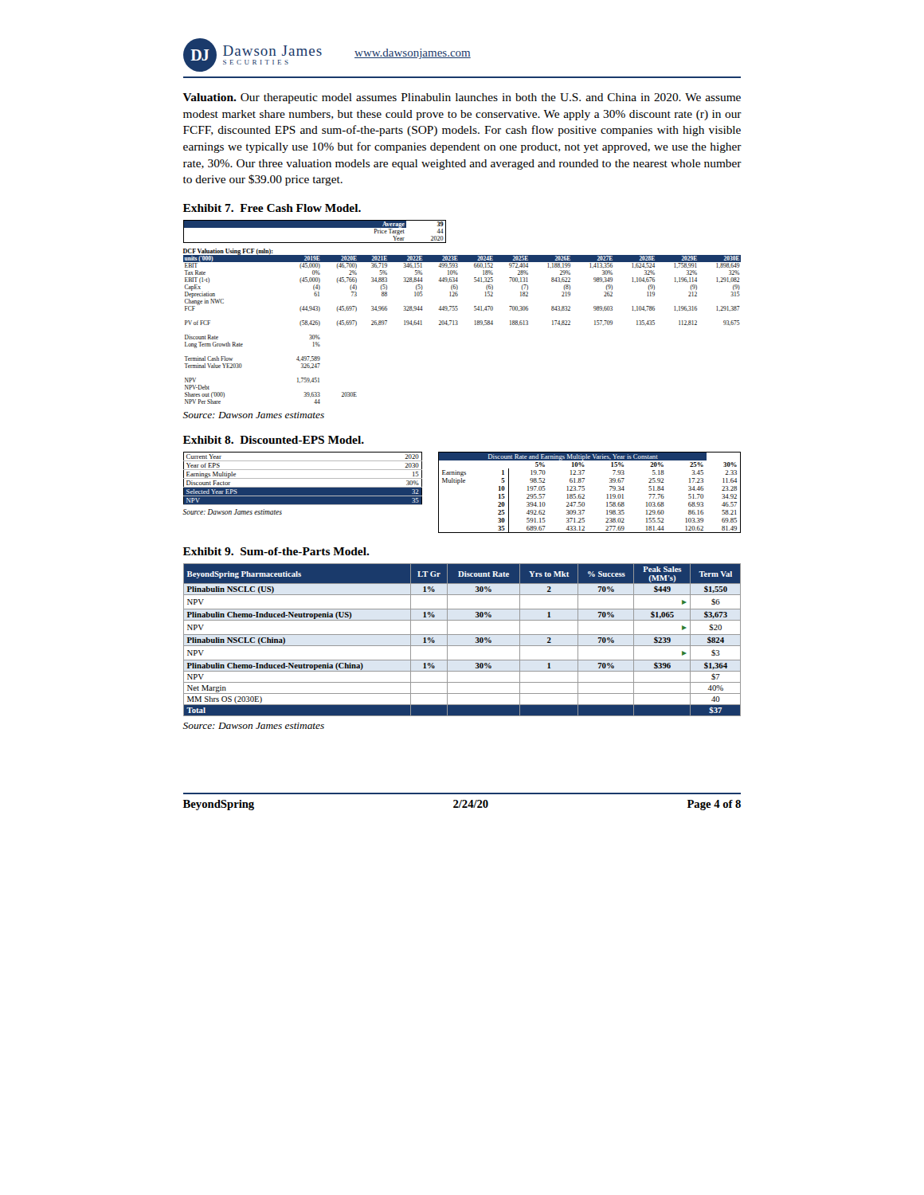DJ
Dawson James
SECURITIES
www.dawsonjames.com
Valuation. Our therapeutic model assumes Plinabulin launches in both the U.S. and China in 2020. We assume modest market share numbers, but these could prove to be conservative. We apply a 30% discount rate (r) in our FCFF, discounted EPS and sum-of-the-parts (SOP) models. For cash flow positive companies with high visible earnings we typically use 10% but for companies dependent on one product, not yet approved, we use the higher rate, 30%. Our three valuation models are equal weighted and averaged and rounded to the nearest whole number to derive our $39.00 price target.
Exhibit 7. Free Cash Flow Model.
| | Average | 39 |
| | Price Target | 44 |
| | Year | 2020 |
DCF Valuation Using FCF (mln):
| units ('000) | 2019E | 2020E | 2021E | 2022E | 2023E | 2024E | 2025E | 2026E | 2027E | 2028E | 2029E | 2030E |
| EBIT | (45,000) | (46,700) | 36,719 | 346,151 | 499,593 | 660,152 | 972,404 | 1,188,199 | 1,413,356 | 1,624,524 | 1,758,991 | 1,898,649 |
| Tax Rate | 0% | 2% | 5% | 5% | 10% | 18% | 28% | 29% | 30% | 32% | 32% | 32% |
| EBIT (1-t) | (45,000) | (45,766) | 34,883 | 328,844 | 449,634 | 541,325 | 700,131 | 843,622 | 989,349 | 1,104,676 | 1,196,114 | 1,291,082 |
| CapEx | (4) | (4) | (5) | (5) | (6) | (6) | (7) | (8) | (9) | (9) | (9) | (9) |
| Depreciation | 61 | 73 | 88 | 105 | 126 | 152 | 182 | 219 | 262 | 119 | 212 | 315 |
| Change in NWC | | | | | | | | | | | | |
| FCF | (44,943) | (45,697) | 34,966 | 328,944 | 449,755 | 541,470 | 700,306 | 843,832 | 989,603 | 1,104,786 | 1,196,316 | 1,291,387 |
| PV of FCF | (58,426) | (45,697) | 26,897 | 194,641 | 204,713 | 189,584 | 188,613 | 174,822 | 157,709 | 135,435 | 112,812 | 93,675 |
| Discount Rate | 30% | |
| Long Term Growth Rate | 1% | |
| Terminal Cash Flow | 4,497,589 | |
| Terminal Value YE2030 | 326,247 | |
| NPV | 1,759,451 | |
| NPV-Debt | | |
| Shares out ('000) | 39,633 | 2030E | |
| NPV Per Share | 44 | |
Source: Dawson James estimates
Exhibit 8. Discounted-EPS Model.
| Current Year | 2020 |
| Year of EPS | 2030 |
| Earnings Multiple | 15 |
| Discount Factor | 30% |
| Selected Year EPS | 32 |
| NPV | 35 |
Source: Dawson James estimates
| Discount Rate and Earnings Multiple Varies, Year is Constant |
| | | 5% | 10% | 15% | 20% | 25% | 30% |
| Earnings | 1 | 19.70 | 12.37 | 7.93 | 5.18 | 3.45 | 2.33 |
| Multiple | 5 | 98.52 | 61.87 | 39.67 | 25.92 | 17.23 | 11.64 |
| | 10 | 197.05 | 123.75 | 79.34 | 51.84 | 34.46 | 23.28 |
| | 15 | 295.57 | 185.62 | 119.01 | 77.76 | 51.70 | 34.92 |
| | 20 | 394.10 | 247.50 | 158.68 | 103.68 | 68.93 | 46.57 |
| | 25 | 492.62 | 309.37 | 198.35 | 129.60 | 86.16 | 58.21 |
| | 30 | 591.15 | 371.25 | 238.02 | 155.52 | 103.39 | 69.85 |
| | 35 | 689.67 | 433.12 | 277.69 | 181.44 | 120.62 | 81.49 |
Exhibit 9. Sum-of-the-Parts Model.
| BeyondSpring Pharmaceuticals | LT Gr | Discount Rate | Yrs to Mkt | % Success | Peak Sales (MM's) | Term Val |
| Plinabulin NSCLC (US) | 1% | 30% | 2 | 70% | $449 | $1,550 |
| NPV | | | | | ▸ | $6 |
| Plinabulin Chemo-Induced-Neutropenia (US) | 1% | 30% | 1 | 70% | $1,065 | $3,673 |
| NPV | | | | | ▸ | $20 |
| Plinabulin NSCLC (China) | 1% | 30% | 2 | 70% | $239 | $824 |
| NPV | | | | | ▸ | $3 |
| Plinabulin Chemo-Induced-Neutropenia (China) | 1% | 30% | 1 | 70% | $396 | $1,364 |
| NPV | | | | | | $7 |
| Net Margin | | | | | | 40% |
| MM Shrs OS (2030E) | | | | | | 40 |
| Total | | | | | | $37 |
Source: Dawson James estimates
BeyondSpring 2/24/20 Page 4 of 8